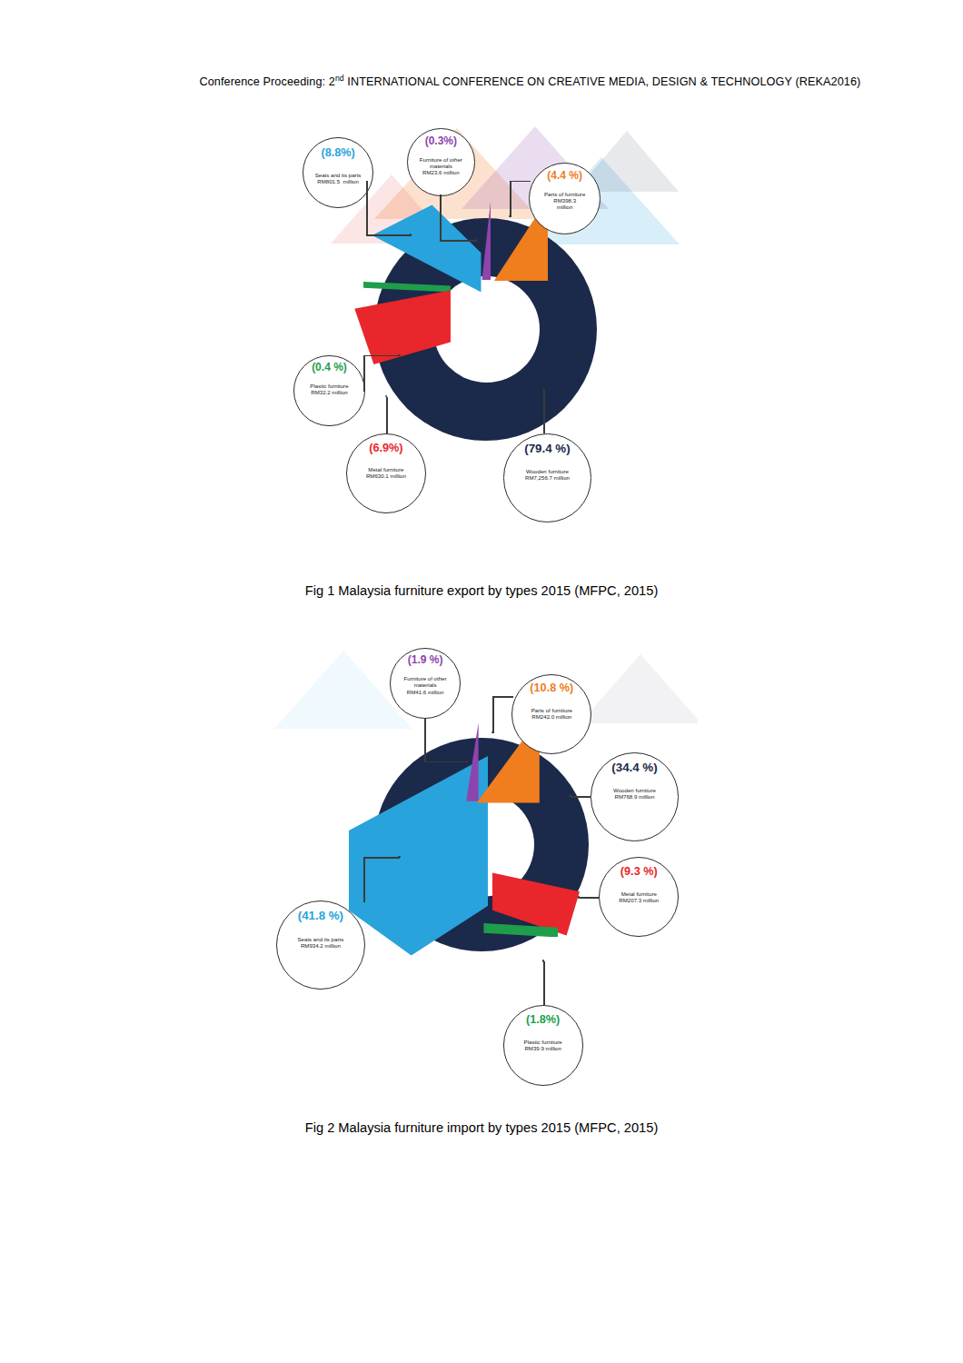Conference Proceeding: 2nd INTERNATIONAL CONFERENCE ON CREATIVE MEDIA, DESIGN & TECHNOLOGY (REKA2016)
(8.8%)
Seats and its parts
RM801.5 million
(0.3%)
Furniture of other
materials
RM23.6 million
(4.4 %)
Parts of furniture
RM398.3
million
(0.4 %)
Plastic furniture
RM32.2 million
(6.9%)
Metal furniture
RM630.1 million
(79.4 %)
Wooden furniture
RM7,256.7 million
Fig 1 Malaysia furniture export by types 2015 (MFPC, 2015)
(1.9 %)
Furniture of other
materials
RM41.6 million
(10.8 %)
Parts of furniture
RM242.0 million
(34.4 %)
Wooden furniture
RM768.9 million
(9.3 %)
Metal furniture
RM207.3 million
(41.8 %)
Seats and its parts
RM934.2 million
(1.8%)
Plastic furniture
RM39.9 million
Fig 2 Malaysia furniture import by types 2015 (MFPC, 2015)